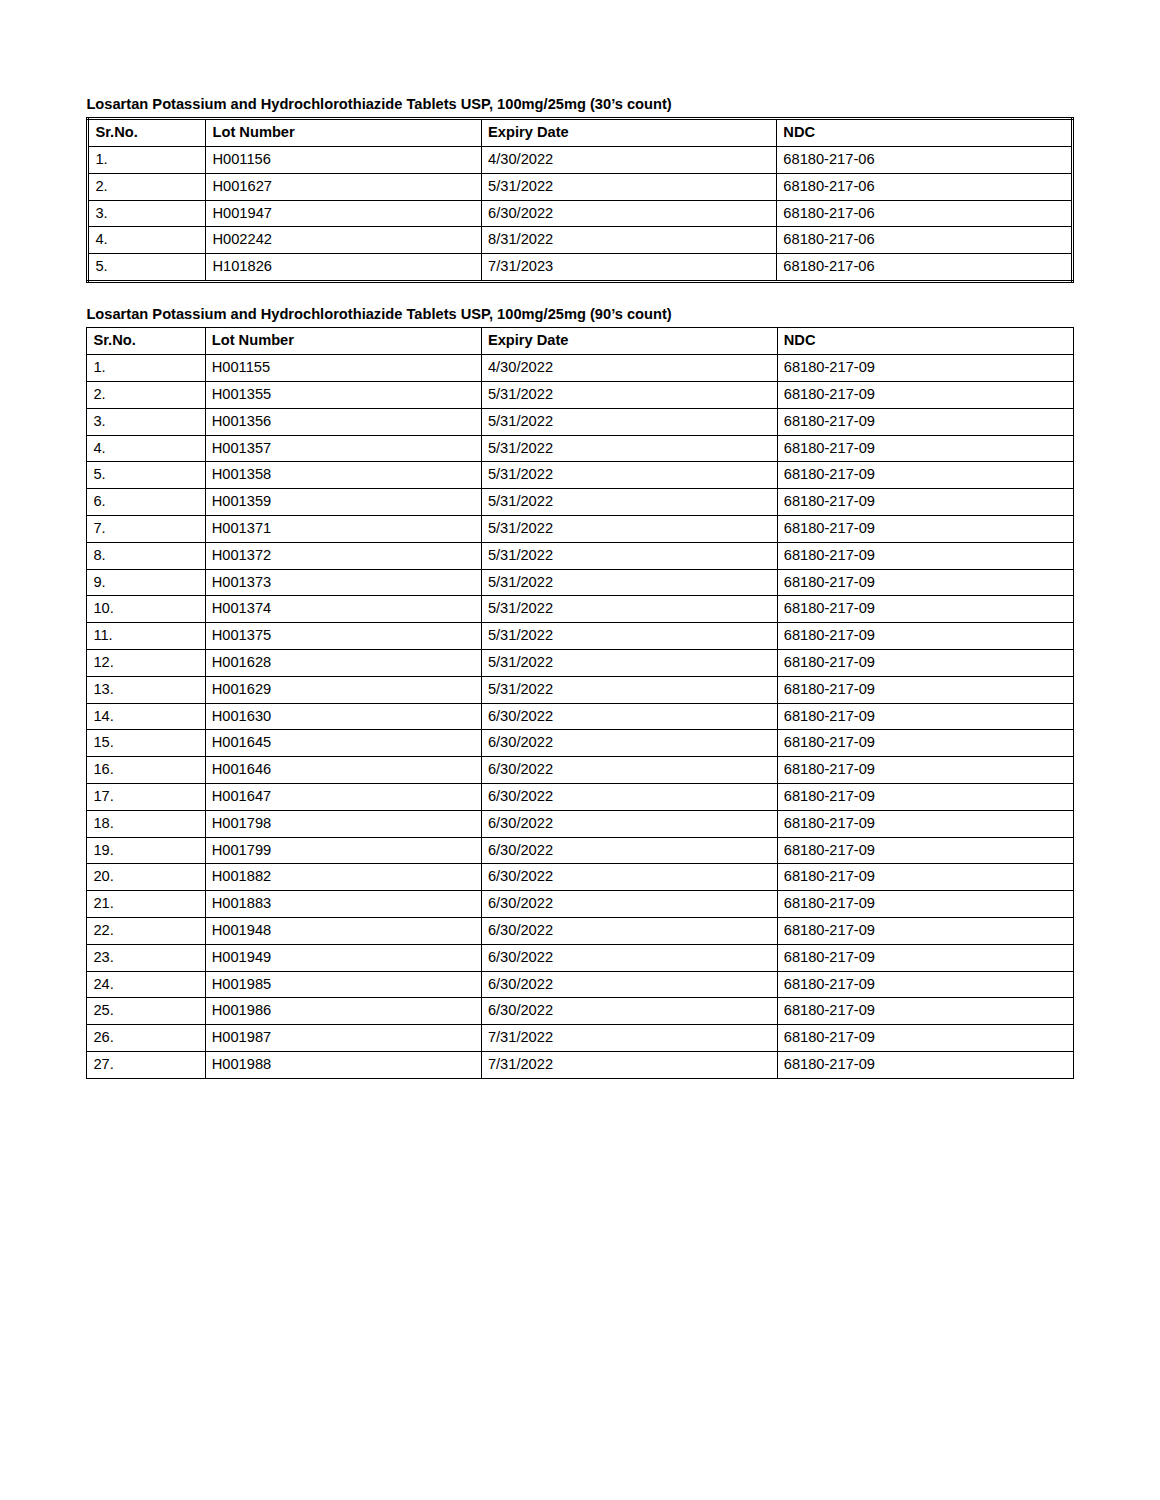Losartan Potassium and Hydrochlorothiazide Tablets USP, 100mg/25mg (30’s count)
| Sr.No. | Lot Number | Expiry Date | NDC |
| --- | --- | --- | --- |
| 1. | H001156 | 4/30/2022 | 68180-217-06 |
| 2. | H001627 | 5/31/2022 | 68180-217-06 |
| 3. | H001947 | 6/30/2022 | 68180-217-06 |
| 4. | H002242 | 8/31/2022 | 68180-217-06 |
| 5. | H101826 | 7/31/2023 | 68180-217-06 |
Losartan Potassium and Hydrochlorothiazide Tablets USP, 100mg/25mg (90’s count)
| Sr.No. | Lot Number | Expiry Date | NDC |
| --- | --- | --- | --- |
| 1. | H001155 | 4/30/2022 | 68180-217-09 |
| 2. | H001355 | 5/31/2022 | 68180-217-09 |
| 3. | H001356 | 5/31/2022 | 68180-217-09 |
| 4. | H001357 | 5/31/2022 | 68180-217-09 |
| 5. | H001358 | 5/31/2022 | 68180-217-09 |
| 6. | H001359 | 5/31/2022 | 68180-217-09 |
| 7. | H001371 | 5/31/2022 | 68180-217-09 |
| 8. | H001372 | 5/31/2022 | 68180-217-09 |
| 9. | H001373 | 5/31/2022 | 68180-217-09 |
| 10. | H001374 | 5/31/2022 | 68180-217-09 |
| 11. | H001375 | 5/31/2022 | 68180-217-09 |
| 12. | H001628 | 5/31/2022 | 68180-217-09 |
| 13. | H001629 | 5/31/2022 | 68180-217-09 |
| 14. | H001630 | 6/30/2022 | 68180-217-09 |
| 15. | H001645 | 6/30/2022 | 68180-217-09 |
| 16. | H001646 | 6/30/2022 | 68180-217-09 |
| 17. | H001647 | 6/30/2022 | 68180-217-09 |
| 18. | H001798 | 6/30/2022 | 68180-217-09 |
| 19. | H001799 | 6/30/2022 | 68180-217-09 |
| 20. | H001882 | 6/30/2022 | 68180-217-09 |
| 21. | H001883 | 6/30/2022 | 68180-217-09 |
| 22. | H001948 | 6/30/2022 | 68180-217-09 |
| 23. | H001949 | 6/30/2022 | 68180-217-09 |
| 24. | H001985 | 6/30/2022 | 68180-217-09 |
| 25. | H001986 | 6/30/2022 | 68180-217-09 |
| 26. | H001987 | 7/31/2022 | 68180-217-09 |
| 27. | H001988 | 7/31/2022 | 68180-217-09 |